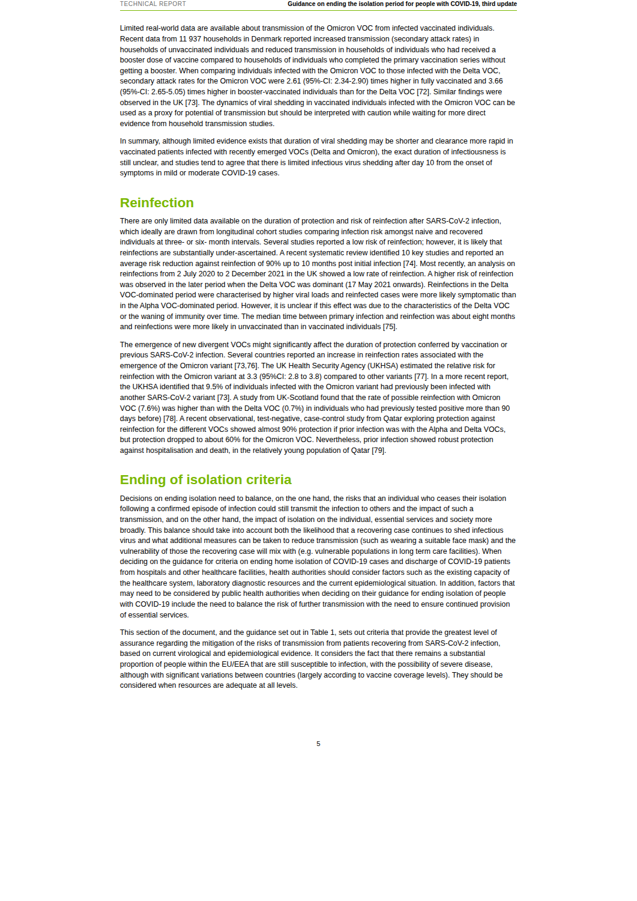TECHNICAL REPORT
Guidance on ending the isolation period for people with COVID-19, third update
Limited real-world data are available about transmission of the Omicron VOC from infected vaccinated individuals. Recent data from 11 937 households in Denmark reported increased transmission (secondary attack rates) in households of unvaccinated individuals and reduced transmission in households of individuals who had received a booster dose of vaccine compared to households of individuals who completed the primary vaccination series without getting a booster. When comparing individuals infected with the Omicron VOC to those infected with the Delta VOC, secondary attack rates for the Omicron VOC were 2.61 (95%-CI: 2.34-2.90) times higher in fully vaccinated and 3.66 (95%-CI: 2.65-5.05) times higher in booster-vaccinated individuals than for the Delta VOC [72]. Similar findings were observed in the UK [73]. The dynamics of viral shedding in vaccinated individuals infected with the Omicron VOC can be used as a proxy for potential of transmission but should be interpreted with caution while waiting for more direct evidence from household transmission studies.
In summary, although limited evidence exists that duration of viral shedding may be shorter and clearance more rapid in vaccinated patients infected with recently emerged VOCs (Delta and Omicron), the exact duration of infectiousness is still unclear, and studies tend to agree that there is limited infectious virus shedding after day 10 from the onset of symptoms in mild or moderate COVID-19 cases.
Reinfection
There are only limited data available on the duration of protection and risk of reinfection after SARS-CoV-2 infection, which ideally are drawn from longitudinal cohort studies comparing infection risk amongst naive and recovered individuals at three- or six- month intervals. Several studies reported a low risk of reinfection; however, it is likely that reinfections are substantially under-ascertained. A recent systematic review identified 10 key studies and reported an average risk reduction against reinfection of 90% up to 10 months post initial infection [74]. Most recently, an analysis on reinfections from 2 July 2020 to 2 December 2021 in the UK showed a low rate of reinfection. A higher risk of reinfection was observed in the later period when the Delta VOC was dominant (17 May 2021 onwards). Reinfections in the Delta VOC-dominated period were characterised by higher viral loads and reinfected cases were more likely symptomatic than in the Alpha VOC-dominated period. However, it is unclear if this effect was due to the characteristics of the Delta VOC or the waning of immunity over time. The median time between primary infection and reinfection was about eight months and reinfections were more likely in unvaccinated than in vaccinated individuals [75].
The emergence of new divergent VOCs might significantly affect the duration of protection conferred by vaccination or previous SARS-CoV-2 infection. Several countries reported an increase in reinfection rates associated with the emergence of the Omicron variant [73,76]. The UK Health Security Agency (UKHSA) estimated the relative risk for reinfection with the Omicron variant at 3.3 (95%CI: 2.8 to 3.8) compared to other variants [77]. In a more recent report, the UKHSA identified that 9.5% of individuals infected with the Omicron variant had previously been infected with another SARS-CoV-2 variant [73]. A study from UK-Scotland found that the rate of possible reinfection with Omicron VOC (7.6%) was higher than with the Delta VOC (0.7%) in individuals who had previously tested positive more than 90 days before) [78]. A recent observational, test-negative, case-control study from Qatar exploring protection against reinfection for the different VOCs showed almost 90% protection if prior infection was with the Alpha and Delta VOCs, but protection dropped to about 60% for the Omicron VOC. Nevertheless, prior infection showed robust protection against hospitalisation and death, in the relatively young population of Qatar [79].
Ending of isolation criteria
Decisions on ending isolation need to balance, on the one hand, the risks that an individual who ceases their isolation following a confirmed episode of infection could still transmit the infection to others and the impact of such a transmission, and on the other hand, the impact of isolation on the individual, essential services and society more broadly. This balance should take into account both the likelihood that a recovering case continues to shed infectious virus and what additional measures can be taken to reduce transmission (such as wearing a suitable face mask) and the vulnerability of those the recovering case will mix with (e.g. vulnerable populations in long term care facilities). When deciding on the guidance for criteria on ending home isolation of COVID-19 cases and discharge of COVID-19 patients from hospitals and other healthcare facilities, health authorities should consider factors such as the existing capacity of the healthcare system, laboratory diagnostic resources and the current epidemiological situation. In addition, factors that may need to be considered by public health authorities when deciding on their guidance for ending isolation of people with COVID-19 include the need to balance the risk of further transmission with the need to ensure continued provision of essential services.
This section of the document, and the guidance set out in Table 1, sets out criteria that provide the greatest level of assurance regarding the mitigation of the risks of transmission from patients recovering from SARS-CoV-2 infection, based on current virological and epidemiological evidence. It considers the fact that there remains a substantial proportion of people within the EU/EEA that are still susceptible to infection, with the possibility of severe disease, although with significant variations between countries (largely according to vaccine coverage levels). They should be considered when resources are adequate at all levels.
5